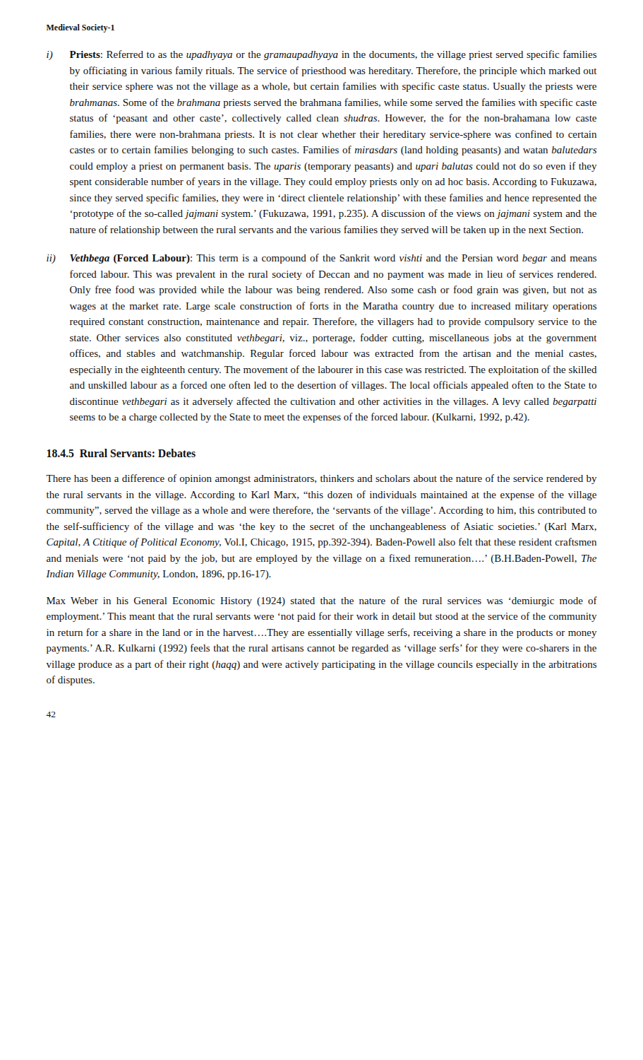Medieval Society-1
i)
Priests: Referred to as the upadhyaya or the gramaupadhyaya in the documents, the village priest served specific families by officiating in various family rituals. The service of priesthood was hereditary. Therefore, the principle which marked out their service sphere was not the village as a whole, but certain families with specific caste status. Usually the priests were brahmanas. Some of the brahmana priests served the brahmana families, while some served the families with specific caste status of ‘peasant and other caste’, collectively called clean shudras. However, the for the non-brahamana low caste families, there were non-brahmana priests. It is not clear whether their hereditary service-sphere was confined to certain castes or to certain families belonging to such castes. Families of mirasdars (land holding peasants) and watan balutedars could employ a priest on permanent basis. The uparis (temporary peasants) and upari balutas could not do so even if they spent considerable number of years in the village. They could employ priests only on ad hoc basis. According to Fukuzawa, since they served specific families, they were in ‘direct clientele relationship’ with these families and hence represented the ‘prototype of the so-called jajmani system.’ (Fukuzawa, 1991, p.235). A discussion of the views on jajmani system and the nature of relationship between the rural servants and the various families they served will be taken up in the next Section.
ii)
Vethbega (Forced Labour): This term is a compound of the Sankrit word vishti and the Persian word begar and means forced labour. This was prevalent in the rural society of Deccan and no payment was made in lieu of services rendered. Only free food was provided while the labour was being rendered. Also some cash or food grain was given, but not as wages at the market rate. Large scale construction of forts in the Maratha country due to increased military operations required constant construction, maintenance and repair. Therefore, the villagers had to provide compulsory service to the state. Other services also constituted vethbegari, viz., porterage, fodder cutting, miscellaneous jobs at the government offices, and stables and watchmanship. Regular forced labour was extracted from the artisan and the menial castes, especially in the eighteenth century. The movement of the labourer in this case was restricted. The exploitation of the skilled and unskilled labour as a forced one often led to the desertion of villages. The local officials appealed often to the State to discontinue vethbegari as it adversely affected the cultivation and other activities in the villages. A levy called begarpatti seems to be a charge collected by the State to meet the expenses of the forced labour. (Kulkarni, 1992, p.42).
18.4.5 Rural Servants: Debates
There has been a difference of opinion amongst administrators, thinkers and scholars about the nature of the service rendered by the rural servants in the village. According to Karl Marx, “this dozen of individuals maintained at the expense of the village community”, served the village as a whole and were therefore, the ‘servants of the village’. According to him, this contributed to the self-sufficiency of the village and was ‘the key to the secret of the unchangeableness of Asiatic societies.’ (Karl Marx, Capital, A Ctitique of Political Economy, Vol.I, Chicago, 1915, pp.392-394). Baden-Powell also felt that these resident craftsmen and menials were ‘not paid by the job, but are employed by the village on a fixed remuneration….’ (B.H.Baden-Powell, The Indian Village Community, London, 1896, pp.16-17).
Max Weber in his General Economic History (1924) stated that the nature of the rural services was ‘demiurgic mode of employment.’ This meant that the rural servants were ‘not paid for their work in detail but stood at the service of the community in return for a share in the land or in the harvest….They are essentially village serfs, receiving a share in the products or money payments.’ A.R. Kulkarni (1992) feels that the rural artisans cannot be regarded as ‘village serfs’ for they were co-sharers in the village produce as a part of their right (haqq) and were actively participating in the village councils especially in the arbitrations of disputes.
42